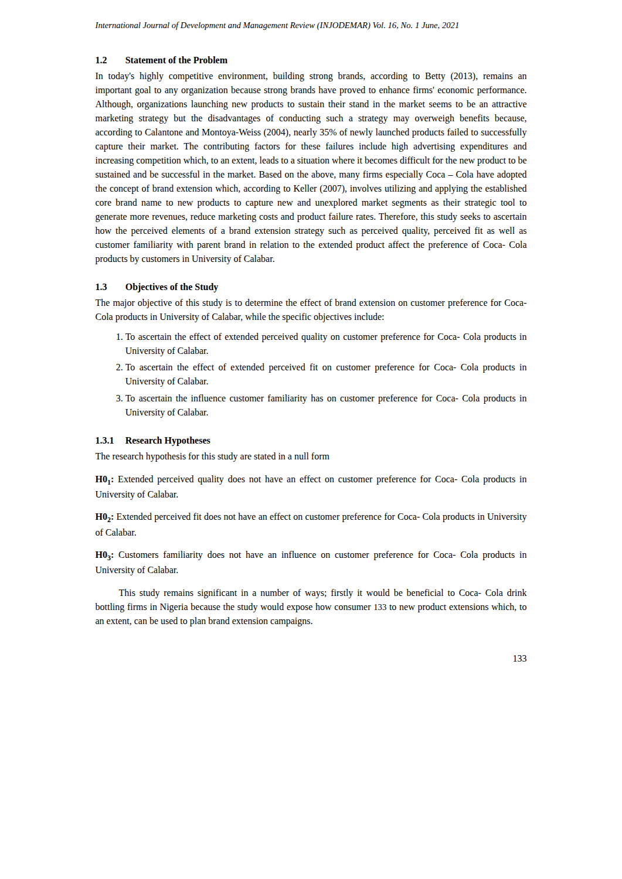International Journal of Development and Management Review (INJODEMAR) Vol. 16, No. 1 June, 2021
1.2 Statement of the Problem
In today's highly competitive environment, building strong brands, according to Betty (2013), remains an important goal to any organization because strong brands have proved to enhance firms' economic performance. Although, organizations launching new products to sustain their stand in the market seems to be an attractive marketing strategy but the disadvantages of conducting such a strategy may overweigh benefits because, according to Calantone and Montoya-Weiss (2004), nearly 35% of newly launched products failed to successfully capture their market. The contributing factors for these failures include high advertising expenditures and increasing competition which, to an extent, leads to a situation where it becomes difficult for the new product to be sustained and be successful in the market. Based on the above, many firms especially Coca – Cola have adopted the concept of brand extension which, according to Keller (2007), involves utilizing and applying the established core brand name to new products to capture new and unexplored market segments as their strategic tool to generate more revenues, reduce marketing costs and product failure rates. Therefore, this study seeks to ascertain how the perceived elements of a brand extension strategy such as perceived quality, perceived fit as well as customer familiarity with parent brand in relation to the extended product affect the preference of Coca- Cola products by customers in University of Calabar.
1.3 Objectives of the Study
The major objective of this study is to determine the effect of brand extension on customer preference for Coca- Cola products in University of Calabar, while the specific objectives include:
To ascertain the effect of extended perceived quality on customer preference for Coca- Cola products in University of Calabar.
To ascertain the effect of extended perceived fit on customer preference for Coca- Cola products in University of Calabar.
To ascertain the influence customer familiarity has on customer preference for Coca- Cola products in University of Calabar.
1.3.1 Research Hypotheses
The research hypothesis for this study are stated in a null form
H01: Extended perceived quality does not have an effect on customer preference for Coca- Cola products in University of Calabar.
H02: Extended perceived fit does not have an effect on customer preference for Coca- Cola products in University of Calabar.
H03: Customers familiarity does not have an influence on customer preference for Coca- Cola products in University of Calabar.
This study remains significant in a number of ways; firstly it would be beneficial to Coca- Cola drink bottling firms in Nigeria because the study would expose how consumer 133 to new product extensions which, to an extent, can be used to plan brand extension campaigns.
133